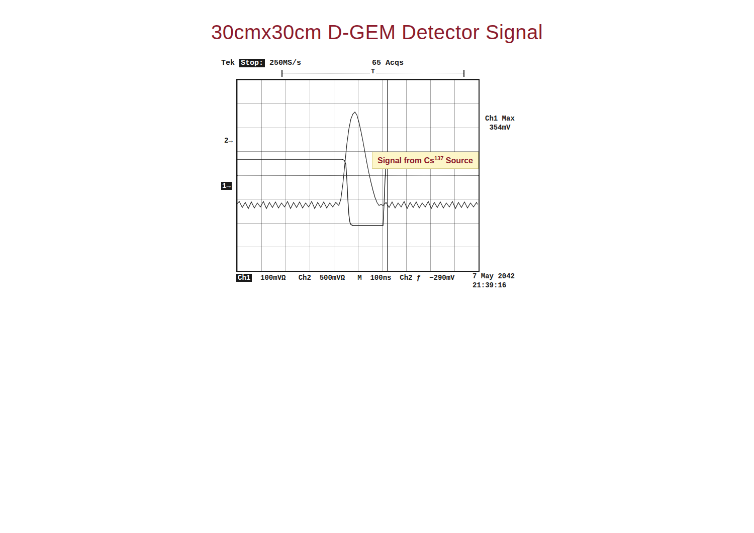30cmx30cm D-GEM Detector Signal
Tek Stop: 250MS/s 65 Acqs
T
2→ 1→
Ch1 Max
354mV
Signal from Cs137 Source
Ch1 100mVΩ Ch2 500mVΩ M 100ns Ch2 ƒ −290mV
7 May 2042
21:39:16